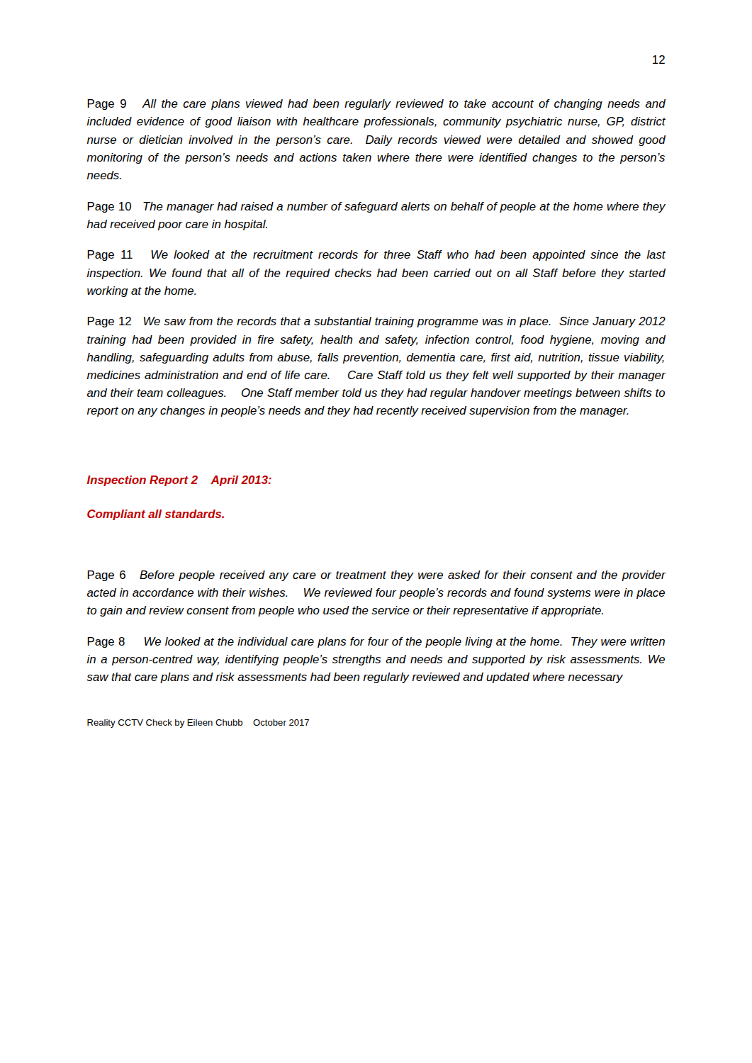12
Page 9 All the care plans viewed had been regularly reviewed to take account of changing needs and included evidence of good liaison with healthcare professionals, community psychiatric nurse, GP, district nurse or dietician involved in the person’s care. Daily records viewed were detailed and showed good monitoring of the person’s needs and actions taken where there were identified changes to the person’s needs.
Page 10 The manager had raised a number of safeguard alerts on behalf of people at the home where they had received poor care in hospital.
Page 11 We looked at the recruitment records for three Staff who had been appointed since the last inspection. We found that all of the required checks had been carried out on all Staff before they started working at the home.
Page 12 We saw from the records that a substantial training programme was in place. Since January 2012 training had been provided in fire safety, health and safety, infection control, food hygiene, moving and handling, safeguarding adults from abuse, falls prevention, dementia care, first aid, nutrition, tissue viability, medicines administration and end of life care. Care Staff told us they felt well supported by their manager and their team colleagues. One Staff member told us they had regular handover meetings between shifts to report on any changes in people’s needs and they had recently received supervision from the manager.
Inspection Report 2 April 2013:
Compliant all standards.
Page 6 Before people received any care or treatment they were asked for their consent and the provider acted in accordance with their wishes. We reviewed four people’s records and found systems were in place to gain and review consent from people who used the service or their representative if appropriate.
Page 8 We looked at the individual care plans for four of the people living at the home. They were written in a person-centred way, identifying people’s strengths and needs and supported by risk assessments. We saw that care plans and risk assessments had been regularly reviewed and updated where necessary
Reality CCTV Check by Eileen Chubb October 2017